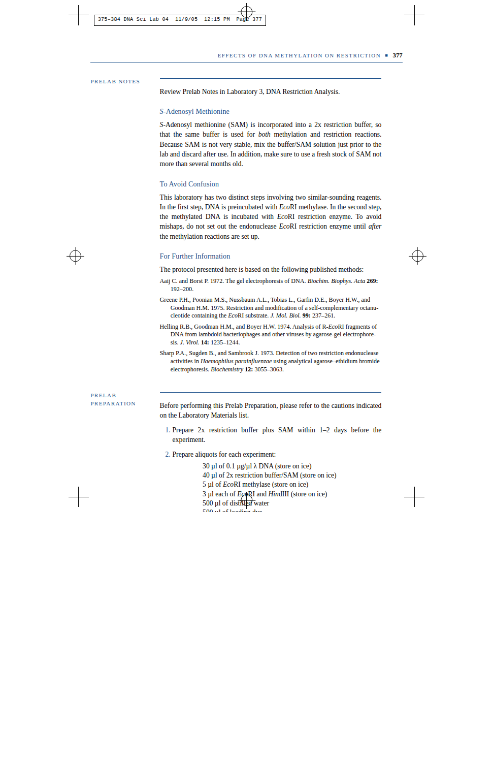375–384 DNA Sci Lab 04 11/9/05 12:15 PM Page 377
Effects of DNA Methylation on Restriction ■ 377
Prelab Notes
Review Prelab Notes in Laboratory 3, DNA Restriction Analysis.
S-Adenosyl Methionine
S-Adenosyl methionine (SAM) is incorporated into a 2x restriction buffer, so that the same buffer is used for both methylation and restriction reactions. Because SAM is not very stable, mix the buffer/SAM solution just prior to the lab and discard after use. In addition, make sure to use a fresh stock of SAM not more than several months old.
To Avoid Confusion
This laboratory has two distinct steps involving two similar-sounding reagents. In the first step, DNA is preincubated with Eco RI methylase. In the second step, the methylated DNA is incubated with Eco RI restriction enzyme. To avoid mishaps, do not set out the endonuclease Eco RI restriction enzyme until after the methylation reactions are set up.
For Further Information
The protocol presented here is based on the following published methods:
Aaij C. and Borst P. 1972. The gel electrophoresis of DNA. Biochim. Biophys. Acta 269: 192–200.
Greene P.H., Poonian M.S., Nussbaum A.L., Tobias L., Garfin D.E., Boyer H.W., and Goodman H.M. 1975. Restriction and modification of a self-complementary octanucleotide containing the Eco RI substrate. J. Mol. Biol. 99: 237–261.
Helling R.B., Goodman H.M., and Boyer H.W. 1974. Analysis of R-Eco RI fragments of DNA from lambdoid bacteriophages and other viruses by agarose-gel electrophoresis. J. Virol. 14: 1235–1244.
Sharp P.A., Sugden B., and Sambrook J. 1973. Detection of two restriction endonuclease activities in Haemophilus parainfluenzae using analytical agarose–ethidium bromide electrophoresis. Biochemistry 12: 3055–3063.
Prelab Preparation
Before performing this Prelab Preparation, please refer to the cautions indicated on the Laboratory Materials list.
Prepare 2x restriction buffer plus SAM within 1–2 days before the experiment.
Prepare aliquots for each experiment:
30 µl of 0.1 µg/µl λ DNA (store on ice)
40 µl of 2x restriction buffer/SAM (store on ice)
5 µl of Eco RI methylase (store on ice)
3 µl each of Eco RI and HindIII (store on ice)
500 µl of distilled water
500 µl of loading dye